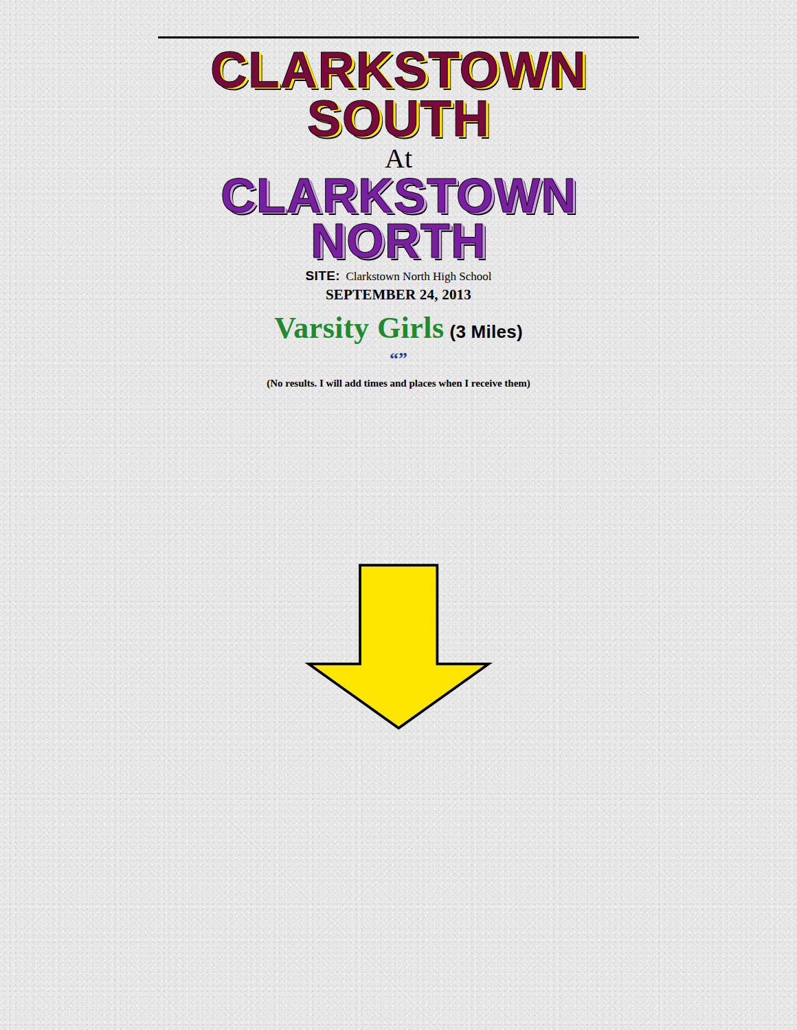Clarkstown South
At
Clarkstown North
SITE: Clarkstown North High School
SEPTEMBER 24, 2013
Varsity Girls(3 Miles)
“”
(No results. I will add times and places when I receive them)